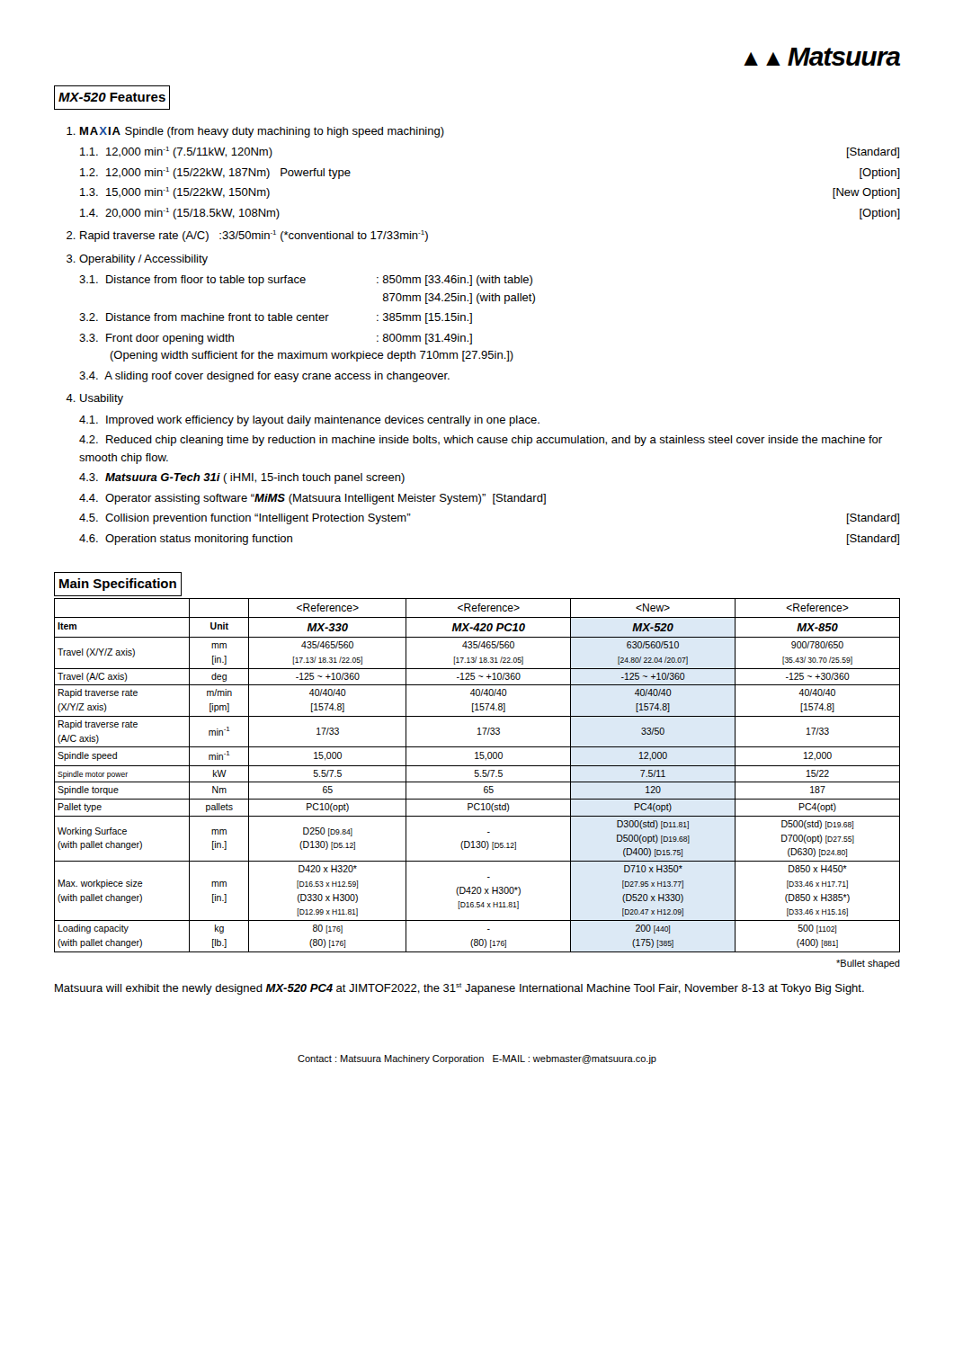▲▲Matsuura
MX-520 Features
MAXIA Spindle (from heavy duty machining to high speed machining)
1.1. 12,000 min-1 (7.5/11kW, 120Nm)[Standard]
1.2. 12,000 min-1 (15/22kW, 187Nm) Powerful type[Option]
1.3. 15,000 min-1 (15/22kW, 150Nm)[New Option]
1.4. 20,000 min-1 (15/18.5kW, 108Nm)[Option]
Rapid traverse rate (A/C) :33/50min-1 (*conventional to 17/33min-1)
Operability / Accessibility
3.1. Distance from floor to table top surface : 850mm [33.46in.] (with table)
870mm [34.25in.] (with pallet)
3.2. Distance from machine front to table center : 385mm [15.15in.]
3.3. Front door opening width : 800mm [31.49in.]
(Opening width sufficient for the maximum workpiece depth 710mm [27.95in.])
3.4. A sliding roof cover designed for easy crane access in changeover.
Usability
4.1. Improved work efficiency by layout daily maintenance devices centrally in one place.
4.2. Reduced chip cleaning time by reduction in machine inside bolts, which cause chip accumulation, and by a stainless steel cover inside the machine for smooth chip flow.
4.3. Matsuura G-Tech 31i ( iHMI, 15-inch touch panel screen)
4.4. Operator assisting software “MiMS (Matsuura Intelligent Meister System)” [Standard]
4.5. Collision prevention function “Intelligent Protection System”[Standard]
4.6. Operation status monitoring function[Standard]
Main Specification
| | | <Reference> | <Reference> | <New> | <Reference> |
| Item | Unit | MX-330 | MX-420 PC10 | MX-520 | MX-850 |
| Travel (X/Y/Z axis) | mm [in.] | 435/465/560 [17.13/ 18.31 /22.05] | 435/465/560 [17.13/ 18.31 /22.05] | 630/560/510 [24.80/ 22.04 /20.07] | 900/780/650 [35.43/ 30.70 /25.59] |
| Travel (A/C axis) | deg | -125 ~ +10/360 | -125 ~ +10/360 | -125 ~ +10/360 | -125 ~ +30/360 |
| Rapid traverse rate (X/Y/Z axis) | m/min [ipm] | 40/40/40 [1574.8] | 40/40/40 [1574.8] | 40/40/40 [1574.8] | 40/40/40 [1574.8] |
| Rapid traverse rate (A/C axis) | min -1 | 17/33 | 17/33 | 33/50 | 17/33 |
| Spindle speed | min -1 | 15,000 | 15,000 | 12,000 | 12,000 |
| Spindle motor power | kW | 5.5/7.5 | 5.5/7.5 | 7.5/11 | 15/22 |
| Spindle torque | Nm | 65 | 65 | 120 | 187 |
| Pallet type | pallets | PC10(opt) | PC10(std) | PC4(opt) | PC4(opt) |
| Working Surface (with pallet changer) | mm [in.] | D250 [D9.84] (D130) [D5.12] | - (D130) [D5.12] | D300(std) [D11.81] D500(opt) [D19.68] (D400) [D15.75] | D500(std) [D19.68] D700(opt) [D27.55] (D630) [D24.80] |
| Max. workpiece size (with pallet changer) | mm [in.] | D420 x H320* [D16.53 x H12.59] (D330 x H300) [D12.99 x H11.81] | - (D420 x H300*) [D16.54 x H11.81] | D710 x H350* [D27.95 x H13.77] (D520 x H330) [D20.47 x H12.09] | D850 x H450* [D33.46 x H17.71] (D850 x H385*) [D33.46 x H15.16] |
| Loading capacity (with pallet changer) | kg [lb.] | 80 [176] (80) [176] | - (80) [176] | 200 [440] (175) [385] | 500 [1102] (400) [881] |
*Bullet shaped
Matsuura will exhibit the newly designed MX-520 PC4 at JIMTOF2022, the 31st Japanese International Machine Tool Fair, November 8-13 at Tokyo Big Sight.
Contact : Matsuura Machinery Corporation E-MAIL : webmaster@matsuura.co.jp